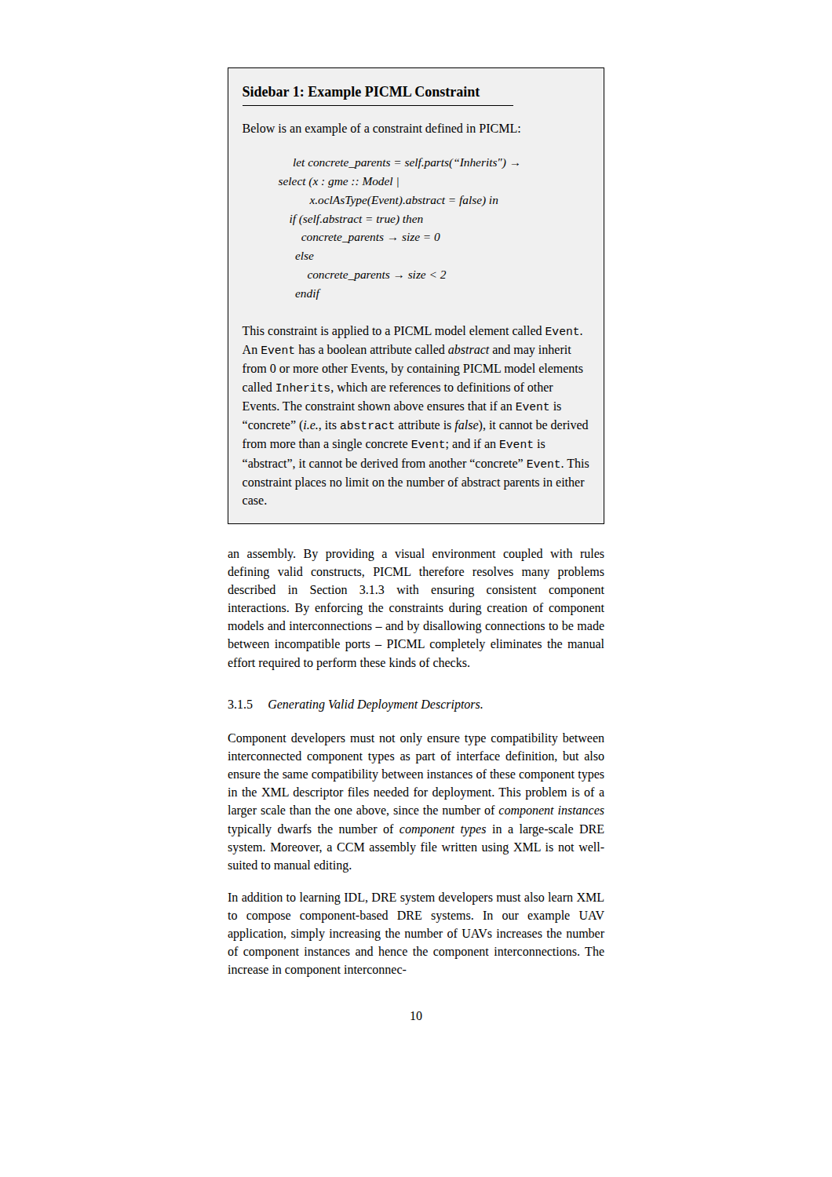Sidebar 1: Example PICML Constraint
Below is an example of a constraint defined in PICML:
let concrete_parents = self.parts(“Inherits″) → select (x : gme :: Model | x.oclAsType(Event).abstract = false) in if (self.abstract = true) then concrete_parents → size = 0 else concrete_parents → size < 2 endif
This constraint is applied to a PICML model element called Event. An Event has a boolean attribute called abstract and may inherit from 0 or more other Events, by containing PICML model elements called Inherits, which are references to definitions of other Events. The constraint shown above ensures that if an Event is “concrete” (i.e., its abstract attribute is false), it cannot be derived from more than a single concrete Event; and if an Event is “abstract”, it cannot be derived from another “concrete” Event. This constraint places no limit on the number of abstract parents in either case.
an assembly. By providing a visual environment coupled with rules defining valid constructs, PICML therefore resolves many problems described in Section 3.1.3 with ensuring consistent component interactions. By enforcing the constraints during creation of component models and interconnections – and by disallowing connections to be made between incompatible ports – PICML completely eliminates the manual effort required to perform these kinds of checks.
3.1.5 Generating Valid Deployment Descriptors.
Component developers must not only ensure type compatibility between interconnected component types as part of interface definition, but also ensure the same compatibility between instances of these component types in the XML descriptor files needed for deployment. This problem is of a larger scale than the one above, since the number of component instances typically dwarfs the number of component types in a large-scale DRE system. Moreover, a CCM assembly file written using XML is not well-suited to manual editing.
In addition to learning IDL, DRE system developers must also learn XML to compose component-based DRE systems. In our example UAV application, simply increasing the number of UAVs increases the number of component instances and hence the component interconnections. The increase in component interconnec-
10